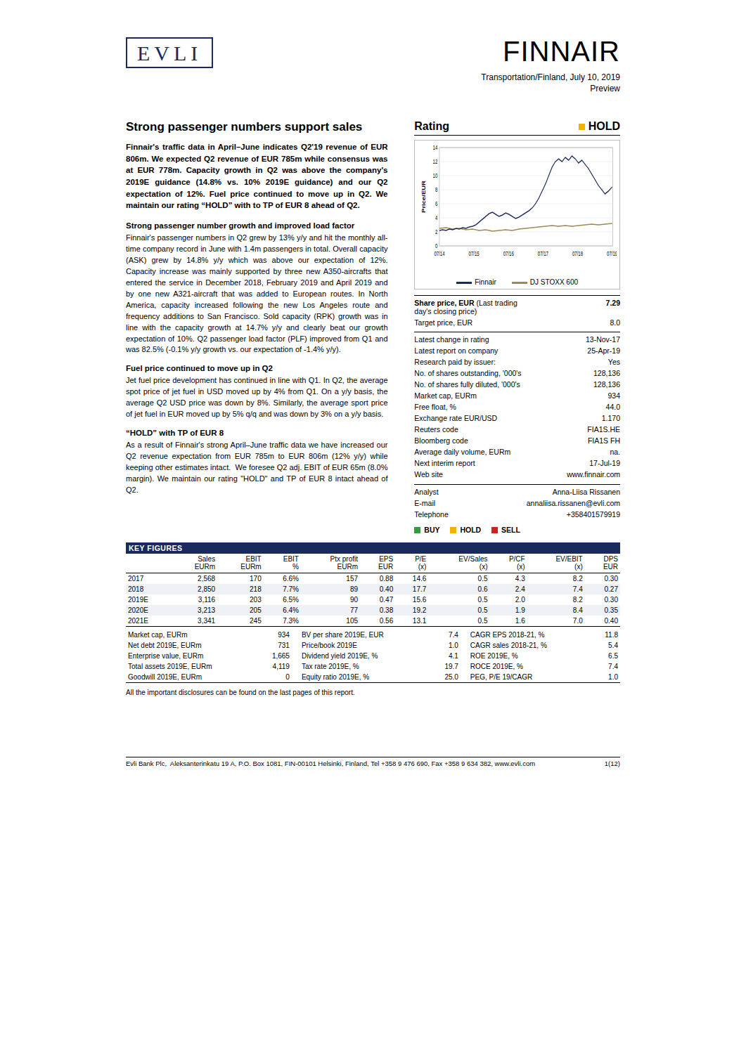EVLI
FINNAIR
Transportation/Finland, July 10, 2019
Preview
Strong passenger numbers support sales
Finnair's traffic data in April–June indicates Q2'19 revenue of EUR 806m. We expected Q2 revenue of EUR 785m while consensus was at EUR 778m. Capacity growth in Q2 was above the company's 2019E guidance (14.8% vs. 10% 2019E guidance) and our Q2 expectation of 12%. Fuel price continued to move up in Q2. We maintain our rating “HOLD” with to TP of EUR 8 ahead of Q2.
Strong passenger number growth and improved load factor
Finnair's passenger numbers in Q2 grew by 13% y/y and hit the monthly all-time company record in June with 1.4m passengers in total. Overall capacity (ASK) grew by 14.8% y/y which was above our expectation of 12%. Capacity increase was mainly supported by three new A350-aircrafts that entered the service in December 2018, February 2019 and April 2019 and by one new A321-aircraft that was added to European routes. In North America, capacity increased following the new Los Angeles route and frequency additions to San Francisco. Sold capacity (RPK) growth was in line with the capacity growth at 14.7% y/y and clearly beat our growth expectation of 10%. Q2 passenger load factor (PLF) improved from Q1 and was 82.5% (-0.1% y/y growth vs. our expectation of -1.4% y/y).
Fuel price continued to move up in Q2
Jet fuel price development has continued in line with Q1. In Q2, the average spot price of jet fuel in USD moved up by 4% from Q1. On a y/y basis, the average Q2 USD price was down by 8%. Similarly, the average sport price of jet fuel in EUR moved up by 5% q/q and was down by 3% on a y/y basis.
“HOLD” with TP of EUR 8
As a result of Finnair's strong April–June traffic data we have increased our Q2 revenue expectation from EUR 785m to EUR 806m (12% y/y) while keeping other estimates intact. We foresee Q2 adj. EBIT of EUR 65m (8.0% margin). We maintain our rating "HOLD" and TP of EUR 8 intact ahead of Q2.
Rating
HOLD
0 2 4 6 8 10 12 14 Price/EUR 07/14 07/15 07/16 07/17 07/18 07/19
Finnair
DJ STOXX 600
| Share price, EUR (Last trading day's closing price) | 7.29 |
| Target price, EUR | 8.0 |
| Latest change in rating | 13-Nov-17 |
| Latest report on company | 25-Apr-19 |
| Research paid by issuer: | Yes |
| No. of shares outstanding, '000's | 128,136 |
| No. of shares fully diluted, '000's | 128,136 |
| Market cap, EURm | 934 |
| Free float, % | 44.0 |
| Exchange rate EUR/USD | 1.170 |
| Reuters code | FIA1S.HE |
| Bloomberg code | FIA1S FH |
| Average daily volume, EURm | na. |
| Next interim report | 17-Jul-19 |
| Web site | www.finnair.com |
| Analyst | Anna-Liisa Rissanen |
| E-mail | annaliisa.rissanen@evli.com |
| Telephone | +358401579919 |
BUY HOLD SELL
KEY FIGURES
| | Sales EURm | EBIT EURm | EBIT % | Ptx profit EURm | EPS EUR | P/E (x) | EV/Sales (x) | P/CF (x) | EV/EBIT (x) | DPS EUR |
| --- | --- | --- | --- | --- | --- | --- | --- | --- | --- | --- |
| 2017 | 2,568 | 170 | 6.6% | 157 | 0.88 | 14.6 | 0.5 | 4.3 | 8.2 | 0.30 |
| 2018 | 2,850 | 218 | 7.7% | 89 | 0.40 | 17.7 | 0.6 | 2.4 | 7.4 | 0.27 |
| 2019E | 3,116 | 203 | 6.5% | 90 | 0.47 | 15.6 | 0.5 | 2.0 | 8.2 | 0.30 |
| 2020E | 3,213 | 205 | 6.4% | 77 | 0.38 | 19.2 | 0.5 | 1.9 | 8.4 | 0.35 |
| 2021E | 3,341 | 245 | 7.3% | 105 | 0.56 | 13.1 | 0.5 | 1.6 | 7.0 | 0.40 |
| Market cap, EURm | 934 | BV per share 2019E, EUR | 7.4 | CAGR EPS 2018-21, % | 11.8 |
| Net debt 2019E, EURm | 731 | Price/book 2019E | 1.0 | CAGR sales 2018-21, % | 5.4 |
| Enterprise value, EURm | 1,665 | Dividend yield 2019E, % | 4.1 | ROE 2019E, % | 6.5 |
| Total assets 2019E, EURm | 4,119 | Tax rate 2019E, % | 19.7 | ROCE 2019E, % | 7.4 |
| Goodwill 2019E, EURm | 0 | Equity ratio 2019E, % | 25.0 | PEG, P/E 19/CAGR | 1.0 |
All the important disclosures can be found on the last pages of this report.
Evli Bank Plc, Aleksanterinkatu 19 A, P.O. Box 1081, FIN-00101 Helsinki, Finland, Tel +358 9 476 690, Fax +358 9 634 382, www.evli.com
1(12)